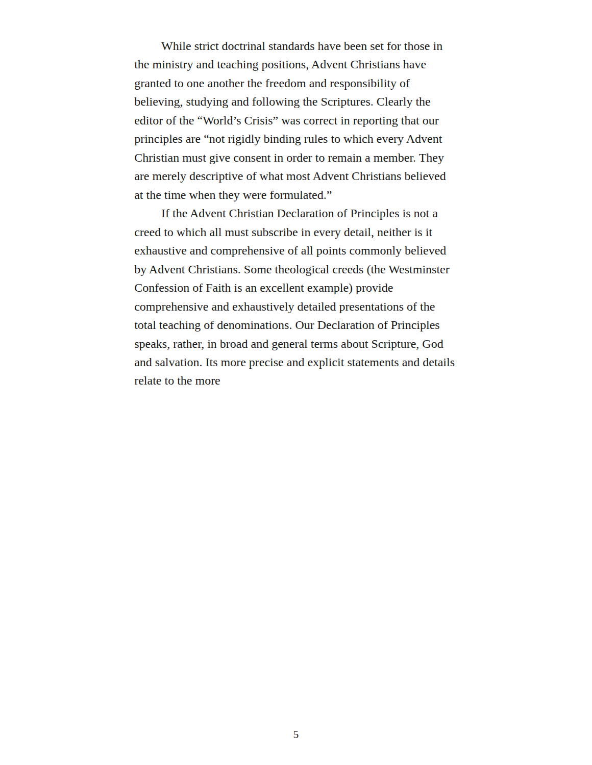While strict doctrinal standards have been set for those in the ministry and teaching positions, Advent Christians have granted to one another the freedom and responsibility of believing, studying and following the Scriptures. Clearly the editor of the “World’s Crisis” was correct in reporting that our principles are “not rigidly binding rules to which every Advent Christian must give consent in order to remain a member. They are merely de­scriptive of what most Advent Christians believed at the time when they were formulated.”
If the Advent Christian Declaration of Prin­ciples is not a creed to which all must subscribe in every detail, neither is it exhaustive and com­prehensive of all points commonly believed by Advent Christians. Some theological creeds (the Westminster Confession of Faith is an excellent example) provide comprehensive and exhaus­tively detailed presentations of the total teaching of denominations. Our Declaration of Principles speaks, rather, in broad and general terms about Scripture, God and salvation. Its more precise and explicit statements and details relate to the more
5